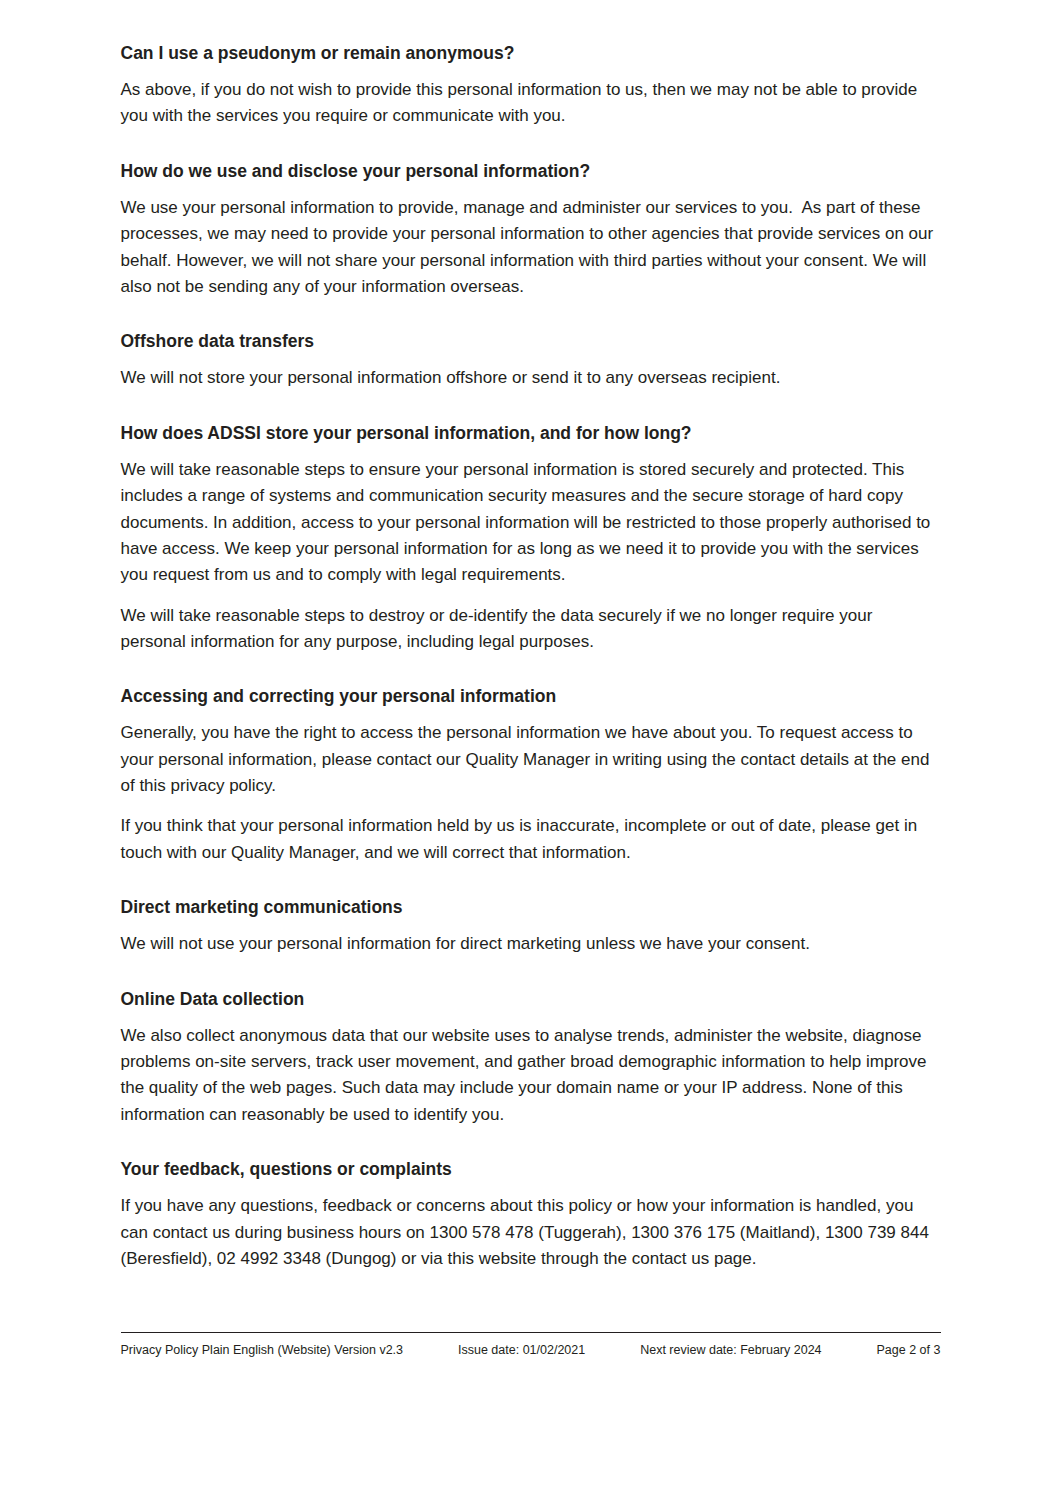Can I use a pseudonym or remain anonymous?
As above, if you do not wish to provide this personal information to us, then we may not be able to provide you with the services you require or communicate with you.
How do we use and disclose your personal information?
We use your personal information to provide, manage and administer our services to you. As part of these processes, we may need to provide your personal information to other agencies that provide services on our behalf. However, we will not share your personal information with third parties without your consent. We will also not be sending any of your information overseas.
Offshore data transfers
We will not store your personal information offshore or send it to any overseas recipient.
How does ADSSI store your personal information, and for how long?
We will take reasonable steps to ensure your personal information is stored securely and protected. This includes a range of systems and communication security measures and the secure storage of hard copy documents. In addition, access to your personal information will be restricted to those properly authorised to have access. We keep your personal information for as long as we need it to provide you with the services you request from us and to comply with legal requirements.
We will take reasonable steps to destroy or de-identify the data securely if we no longer require your personal information for any purpose, including legal purposes.
Accessing and correcting your personal information
Generally, you have the right to access the personal information we have about you. To request access to your personal information, please contact our Quality Manager in writing using the contact details at the end of this privacy policy.
If you think that your personal information held by us is inaccurate, incomplete or out of date, please get in touch with our Quality Manager, and we will correct that information.
Direct marketing communications
We will not use your personal information for direct marketing unless we have your consent.
Online Data collection
We also collect anonymous data that our website uses to analyse trends, administer the website, diagnose problems on-site servers, track user movement, and gather broad demographic information to help improve the quality of the web pages. Such data may include your domain name or your IP address. None of this information can reasonably be used to identify you.
Your feedback, questions or complaints
If you have any questions, feedback or concerns about this policy or how your information is handled, you can contact us during business hours on 1300 578 478 (Tuggerah), 1300 376 175 (Maitland), 1300 739 844 (Beresfield), 02 4992 3348 (Dungog) or via this website through the contact us page.
Privacy Policy Plain English (Website) Version v2.3 Issue date: 01/02/2021 Next review date: February 2024 Page 2 of 3